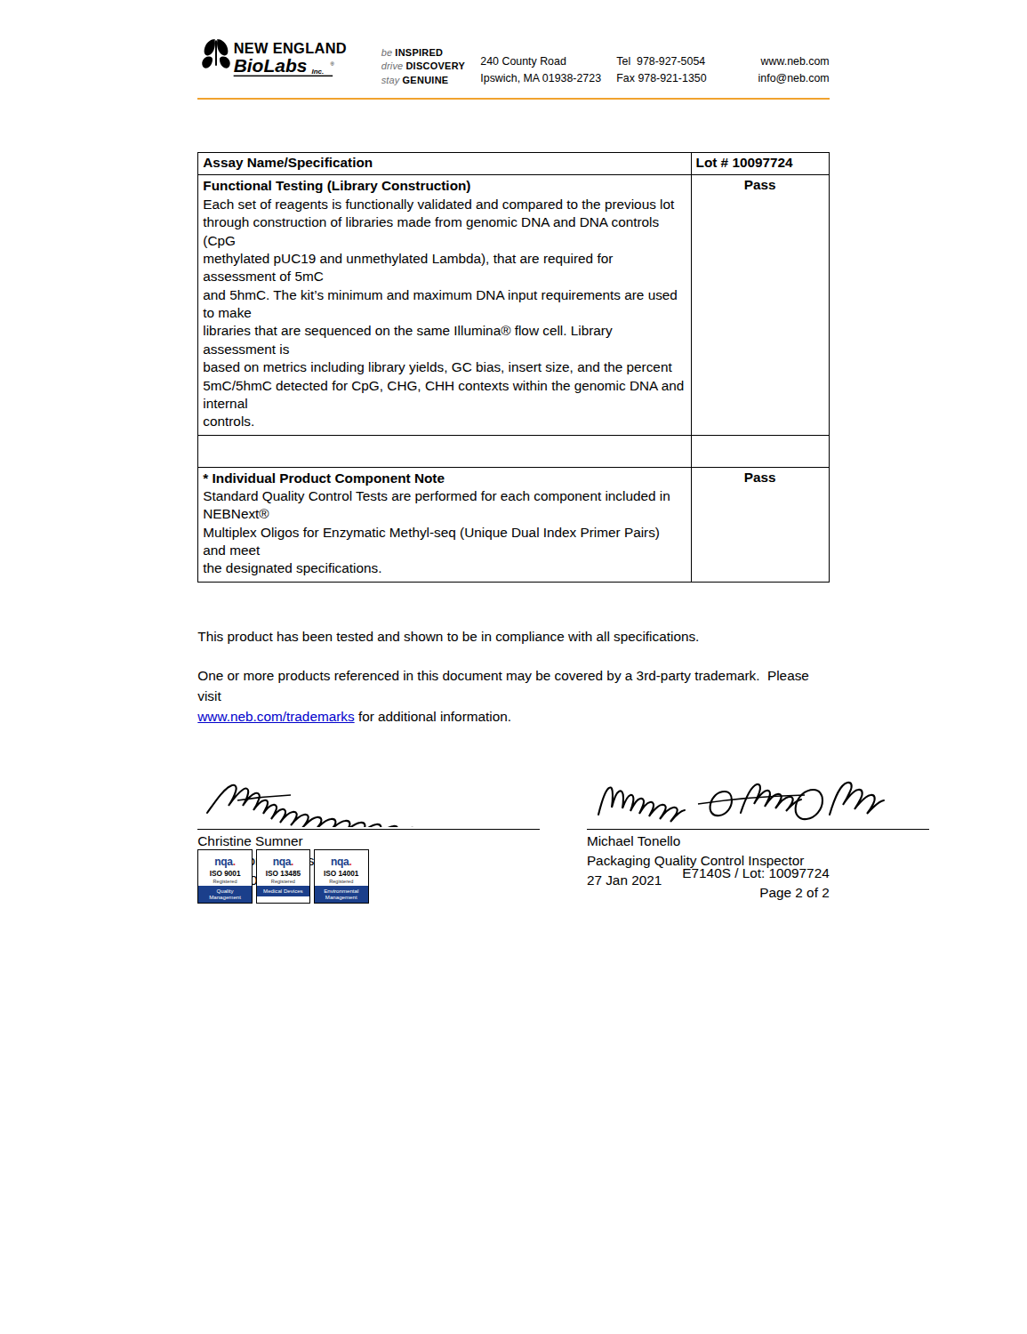NEW ENGLAND BioLabs Inc. ®
be INSPIRED
drive DISCOVERY
stay GENUINE
240 County Road
Ipswich, MA 01938-2723
Tel 978-927-5054
Fax 978-921-1350
www.neb.com
info@neb.com
| Assay Name/Specification | Lot # 10097724 |
| --- | --- |
| Functional Testing (Library Construction) Each set of reagents is functionally validated and compared to the previous lot through construction of libraries made from genomic DNA and DNA controls (CpG methylated pUC19 and unmethylated Lambda), that are required for assessment of 5mC and 5hmC. The kit’s minimum and maximum DNA input requirements are used to make libraries that are sequenced on the same Illumina® flow cell. Library assessment is based on metrics including library yields, GC bias, insert size, and the percent 5mC/5hmC detected for CpG, CHG, CHH contexts within the genomic DNA and internal controls. | Pass |
| * Individual Product Component Note Standard Quality Control Tests are performed for each component included in NEBNext® Multiplex Oligos for Enzymatic Methyl-seq (Unique Dual Index Primer Pairs) and meet the designated specifications. | Pass |
This product has been tested and shown to be in compliance with all specifications.
One or more products referenced in this document may be covered by a 3rd-party trademark. Please visit
www.neb.com/trademarks for additional information.
Christine Sumner
Production Scientist
27 Jan 2021
Michael Tonello
Packaging Quality Control Inspector
27 Jan 2021
nqa.
ISO 9001
Registered
Quality
Management
nqa.
ISO 13485
Registered
Medical Devices
nqa.
ISO 14001
Registered
Environmental
Management
E7140S / Lot: 10097724
Page 2 of 2